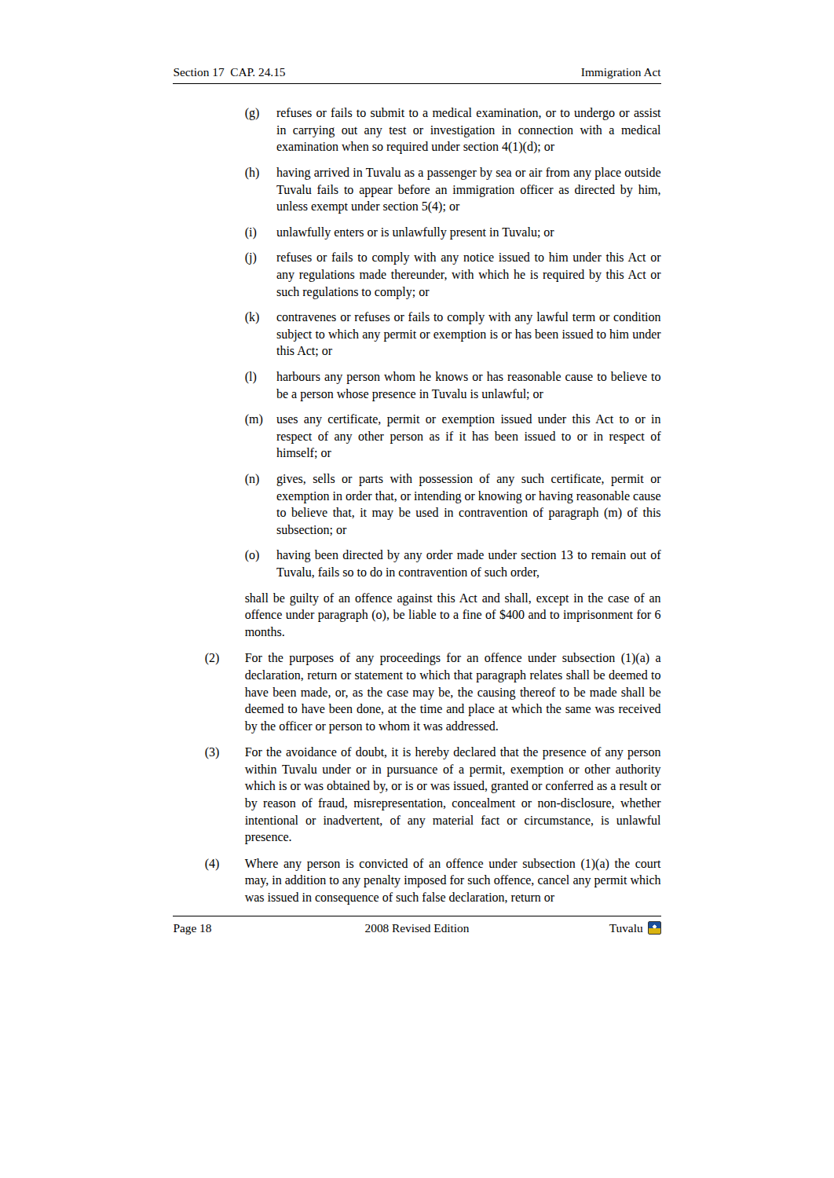Section 17 CAP. 24.15
Immigration Act
(g) refuses or fails to submit to a medical examination, or to undergo or assist in carrying out any test or investigation in connection with a medical examination when so required under section 4(1)(d); or
(h) having arrived in Tuvalu as a passenger by sea or air from any place outside Tuvalu fails to appear before an immigration officer as directed by him, unless exempt under section 5(4); or
(i) unlawfully enters or is unlawfully present in Tuvalu; or
(j) refuses or fails to comply with any notice issued to him under this Act or any regulations made thereunder, with which he is required by this Act or such regulations to comply; or
(k) contravenes or refuses or fails to comply with any lawful term or condition subject to which any permit or exemption is or has been issued to him under this Act; or
(l) harbours any person whom he knows or has reasonable cause to believe to be a person whose presence in Tuvalu is unlawful; or
(m) uses any certificate, permit or exemption issued under this Act to or in respect of any other person as if it has been issued to or in respect of himself; or
(n) gives, sells or parts with possession of any such certificate, permit or exemption in order that, or intending or knowing or having reasonable cause to believe that, it may be used in contravention of paragraph (m) of this subsection; or
(o) having been directed by any order made under section 13 to remain out of Tuvalu, fails so to do in contravention of such order,
shall be guilty of an offence against this Act and shall, except in the case of an offence under paragraph (o), be liable to a fine of $400 and to imprisonment for 6 months.
(2) For the purposes of any proceedings for an offence under subsection (1)(a) a declaration, return or statement to which that paragraph relates shall be deemed to have been made, or, as the case may be, the causing thereof to be made shall be deemed to have been done, at the time and place at which the same was received by the officer or person to whom it was addressed.
(3) For the avoidance of doubt, it is hereby declared that the presence of any person within Tuvalu under or in pursuance of a permit, exemption or other authority which is or was obtained by, or is or was issued, granted or conferred as a result or by reason of fraud, misrepresentation, concealment or non-disclosure, whether intentional or inadvertent, of any material fact or circumstance, is unlawful presence.
(4) Where any person is convicted of an offence under subsection (1)(a) the court may, in addition to any penalty imposed for such offence, cancel any permit which was issued in consequence of such false declaration, return or
Page 18
2008 Revised Edition
Tuvalu